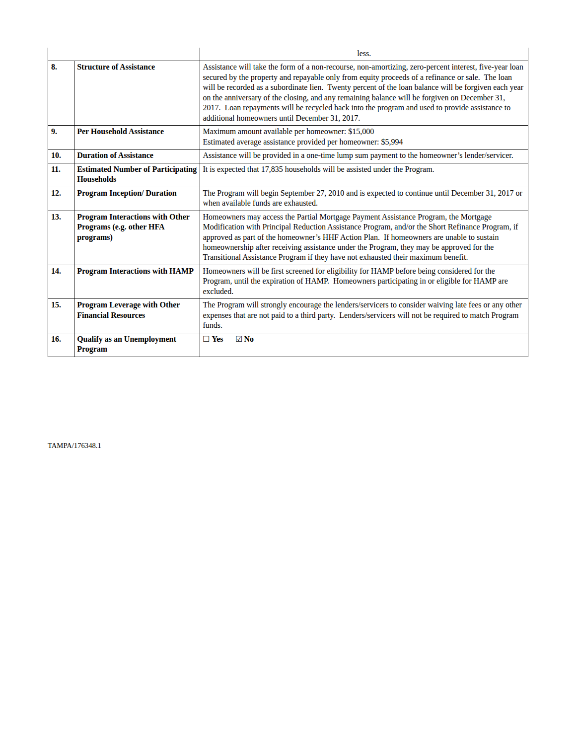| | | less. |
| 8. | Structure of Assistance | Assistance will take the form of a non-recourse, non-amortizing, zero-percent interest, five-year loan secured by the property and repayable only from equity proceeds of a refinance or sale. The loan will be recorded as a subordinate lien. Twenty percent of the loan balance will be forgiven each year on the anniversary of the closing, and any remaining balance will be forgiven on December 31, 2017. Loan repayments will be recycled back into the program and used to provide assistance to additional homeowners until December 31, 2017. |
| 9. | Per Household Assistance | Maximum amount available per homeowner: $15,000 Estimated average assistance provided per homeowner: $5,994 |
| 10. | Duration of Assistance | Assistance will be provided in a one-time lump sum payment to the homeowner’s lender/servicer. |
| 11. | Estimated Number of Participating Households | It is expected that 17,835 households will be assisted under the Program. |
| 12. | Program Inception/ Duration | The Program will begin September 27, 2010 and is expected to continue until December 31, 2017 or when available funds are exhausted. |
| 13. | Program Interactions with Other Programs (e.g. other HFA programs) | Homeowners may access the Partial Mortgage Payment Assistance Program, the Mortgage Modification with Principal Reduction Assistance Program, and/or the Short Refinance Program, if approved as part of the homeowner’s HHF Action Plan. If homeowners are unable to sustain homeownership after receiving assistance under the Program, they may be approved for the Transitional Assistance Program if they have not exhausted their maximum benefit. |
| 14. | Program Interactions with HAMP | Homeowners will be first screened for eligibility for HAMP before being considered for the Program, until the expiration of HAMP. Homeowners participating in or eligible for HAMP are excluded. |
| 15. | Program Leverage with Other Financial Resources | The Program will strongly encourage the lenders/servicers to consider waiving late fees or any other expenses that are not paid to a third party. Lenders/servicers will not be required to match Program funds. |
| 16. | Qualify as an Unemployment Program | ☐ Yes ☑ No |
TAMPA/176348.1